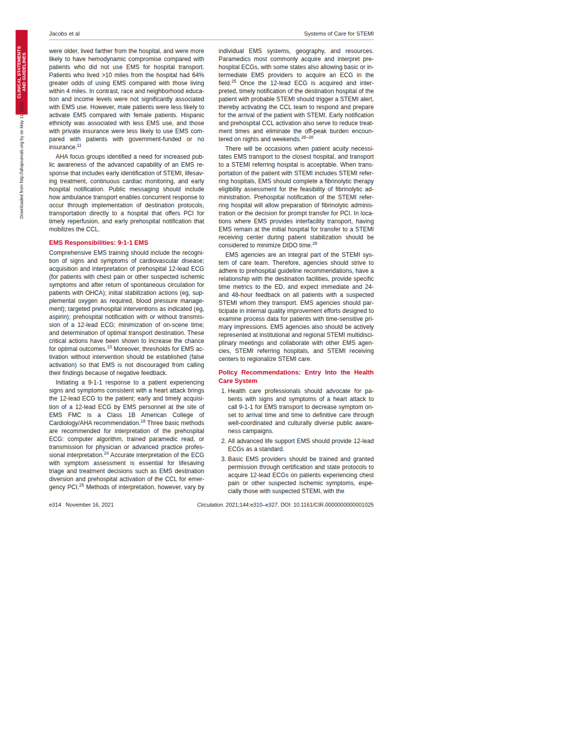CLINICAL STATEMENTSAND GUIDELINES
Downloaded from http://ahajournals.org by on May 11, 2022
Jacobs et al
Systems of Care for STEMI
were older, lived farther from the hospital, and were more likely to have hemodynamic compromise compared with patients who did not use EMS for hospital transport. Patients who lived >10 miles from the hospital had 64% greater odds of using EMS compared with those living within 4 miles. In contrast, race and neighborhood education and income levels were not significantly associated with EMS use. However, male patients were less likely to activate EMS compared with female patients. Hispanic ethnicity was associated with less EMS use, and those with private insurance were less likely to use EMS compared with patients with government-funded or no insurance.11
AHA focus groups identified a need for increased public awareness of the advanced capability of an EMS response that includes early identification of STEMI, lifesaving treatment, continuous cardiac monitoring, and early hospital notification. Public messaging should include how ambulance transport enables concurrent response to occur through implementation of destination protocols, transportation directly to a hospital that offers PCI for timely reperfusion, and early prehospital notification that mobilizes the CCL.
EMS Responsibilities: 9-1-1 EMS
Comprehensive EMS training should include the recognition of signs and symptoms of cardiovascular disease; acquisition and interpretation of prehospital 12-lead ECG (for patients with chest pain or other suspected ischemic symptoms and after return of spontaneous circulation for patients with OHCA); initial stabilization actions (eg, supplemental oxygen as required, blood pressure management); targeted prehospital interventions as indicated (eg, aspirin); prehospital notification with or without transmission of a 12-lead ECG; minimization of on-scene time; and determination of optimal transport destination. These critical actions have been shown to increase the chance for optimal outcomes.23 Moreover, thresholds for EMS activation without intervention should be established (false activation) so that EMS is not discouraged from calling their findings because of negative feedback.
Initiating a 9-1-1 response to a patient experiencing signs and symptoms consistent with a heart attack brings the 12-lead ECG to the patient; early and timely acquisition of a 12-lead ECG by EMS personnel at the site of EMS FMC is a Class 1B American College of Cardiology/AHA recommendation.18 Three basic methods are recommended for interpretation of the prehospital ECG: computer algorithm, trained paramedic read, or transmission for physician or advanced practice professional interpretation.24 Accurate interpretation of the ECG with symptom assessment is essential for lifesaving triage and treatment decisions such as EMS destination diversion and prehospital activation of the CCL for emergency PCI.25 Methods of interpretation, however, vary by individual EMS systems, geography, and resources. Paramedics most commonly acquire and interpret prehospital ECGs, with some states also allowing basic or intermediate EMS providers to acquire an ECG in the field.25 Once the 12-lead ECG is acquired and interpreted, timely notification of the destination hospital of the patient with probable STEMI should trigger a STEMI alert, thereby activating the CCL team to respond and prepare for the arrival of the patient with STEMI. Early notification and prehospital CCL activation also serve to reduce treatment times and eliminate the off-peak burden encountered on nights and weekends.26–28
There will be occasions when patient acuity necessitates EMS transport to the closest hospital, and transport to a STEMI referring hospital is acceptable. When transportation of the patient with STEMI includes STEMI referring hospitals, EMS should complete a fibrinolytic therapy eligibility assessment for the feasibility of fibrinolytic administration. Prehospital notification of the STEMI referring hospital will allow preparation of fibrinolytic administration or the decision for prompt transfer for PCI. In locations where EMS provides interfacility transport, having EMS remain at the initial hospital for transfer to a STEMI receiving center during patient stabilization should be considered to minimize DIDO time.29
EMS agencies are an integral part of the STEMI system of care team. Therefore, agencies should strive to adhere to prehospital guideline recommendations, have a relationship with the destination facilities, provide specific time metrics to the ED, and expect immediate and 24- and 48-hour feedback on all patients with a suspected STEMI whom they transport. EMS agencies should participate in internal quality improvement efforts designed to examine process data for patients with time-sensitive primary impressions. EMS agencies also should be actively represented at institutional and regional STEMI multidisciplinary meetings and collaborate with other EMS agencies, STEMI referring hospitals, and STEMI receiving centers to regionalize STEMI care.
Policy Recommendations: Entry Into the Health Care System
Health care professionals should advocate for patients with signs and symptoms of a heart attack to call 9-1-1 for EMS transport to decrease symptom onset to arrival time and time to definitive care through well-coordinated and culturally diverse public awareness campaigns.
All advanced life support EMS should provide 12-lead ECGs as a standard.
Basic EMS providers should be trained and granted permission through certification and state protocols to acquire 12-lead ECGs on patients experiencing chest pain or other suspected ischemic symptoms, especially those with suspected STEMI, with the
e314 November 16, 2021
Circulation. 2021;144:e310–e327. DOI: 10.1161/CIR.0000000000001025